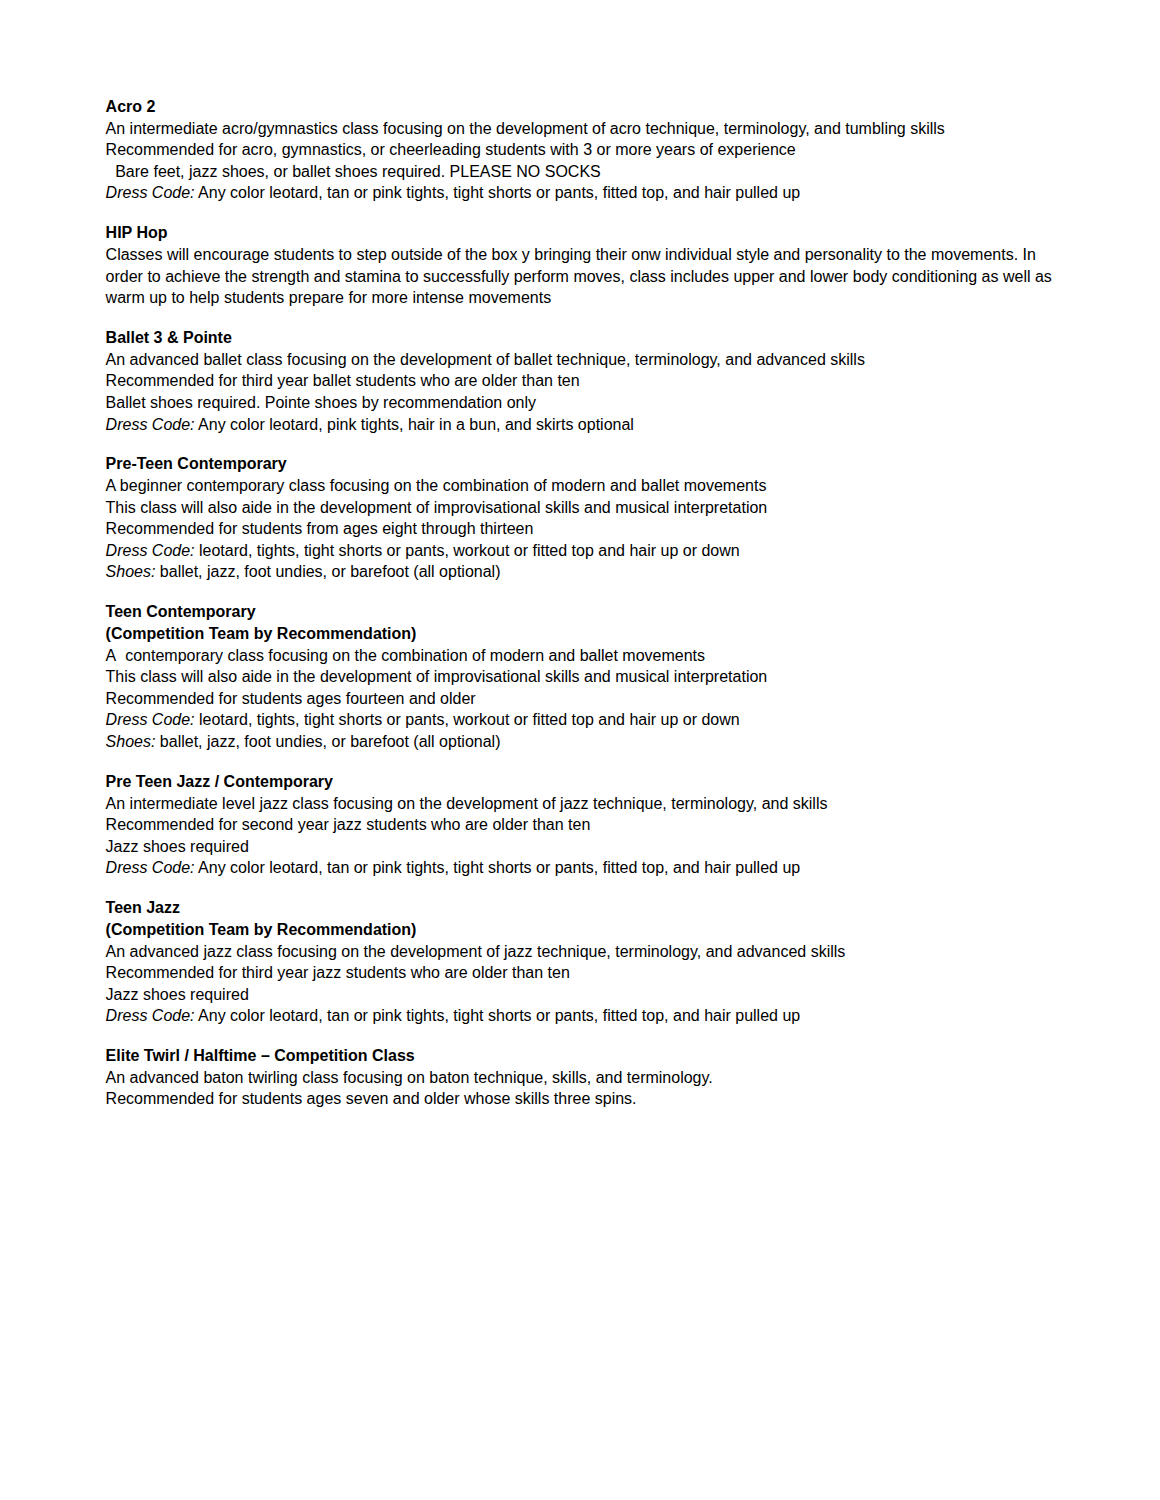Acro 2
An intermediate acro/gymnastics class focusing on the development of acro technique, terminology, and tumbling skills
Recommended for acro, gymnastics, or cheerleading students with 3 or more years of experience
Bare feet, jazz shoes, or ballet shoes required. PLEASE NO SOCKS
Dress Code: Any color leotard, tan or pink tights, tight shorts or pants, fitted top, and hair pulled up
HIP Hop
Classes will encourage students to step outside of the box y bringing their onw individual style and personality to the movements. In order to achieve the strength and stamina to successfully perform moves, class includes upper and lower body conditioning as well as warm up to help students prepare for more intense movements
Ballet 3 & Pointe
An advanced ballet class focusing on the development of ballet technique, terminology, and advanced skills
Recommended for third year ballet students who are older than ten
Ballet shoes required. Pointe shoes by recommendation only
Dress Code: Any color leotard, pink tights, hair in a bun, and skirts optional
Pre-Teen Contemporary
A beginner contemporary class focusing on the combination of modern and ballet movements
This class will also aide in the development of improvisational skills and musical interpretation
Recommended for students from ages eight through thirteen
Dress Code: leotard, tights, tight shorts or pants, workout or fitted top and hair up or down
Shoes: ballet, jazz, foot undies, or barefoot (all optional)
Teen Contemporary
(Competition Team by Recommendation)
A contemporary class focusing on the combination of modern and ballet movements
This class will also aide in the development of improvisational skills and musical interpretation
Recommended for students ages fourteen and older
Dress Code: leotard, tights, tight shorts or pants, workout or fitted top and hair up or down
Shoes: ballet, jazz, foot undies, or barefoot (all optional)
Pre Teen Jazz / Contemporary
An intermediate level jazz class focusing on the development of jazz technique, terminology, and skills
Recommended for second year jazz students who are older than ten
Jazz shoes required
Dress Code: Any color leotard, tan or pink tights, tight shorts or pants, fitted top, and hair pulled up
Teen Jazz
(Competition Team by Recommendation)
An advanced jazz class focusing on the development of jazz technique, terminology, and advanced skills
Recommended for third year jazz students who are older than ten
Jazz shoes required
Dress Code: Any color leotard, tan or pink tights, tight shorts or pants, fitted top, and hair pulled up
Elite Twirl / Halftime – Competition Class
An advanced baton twirling class focusing on baton technique, skills, and terminology.
Recommended for students ages seven and older whose skills three spins.